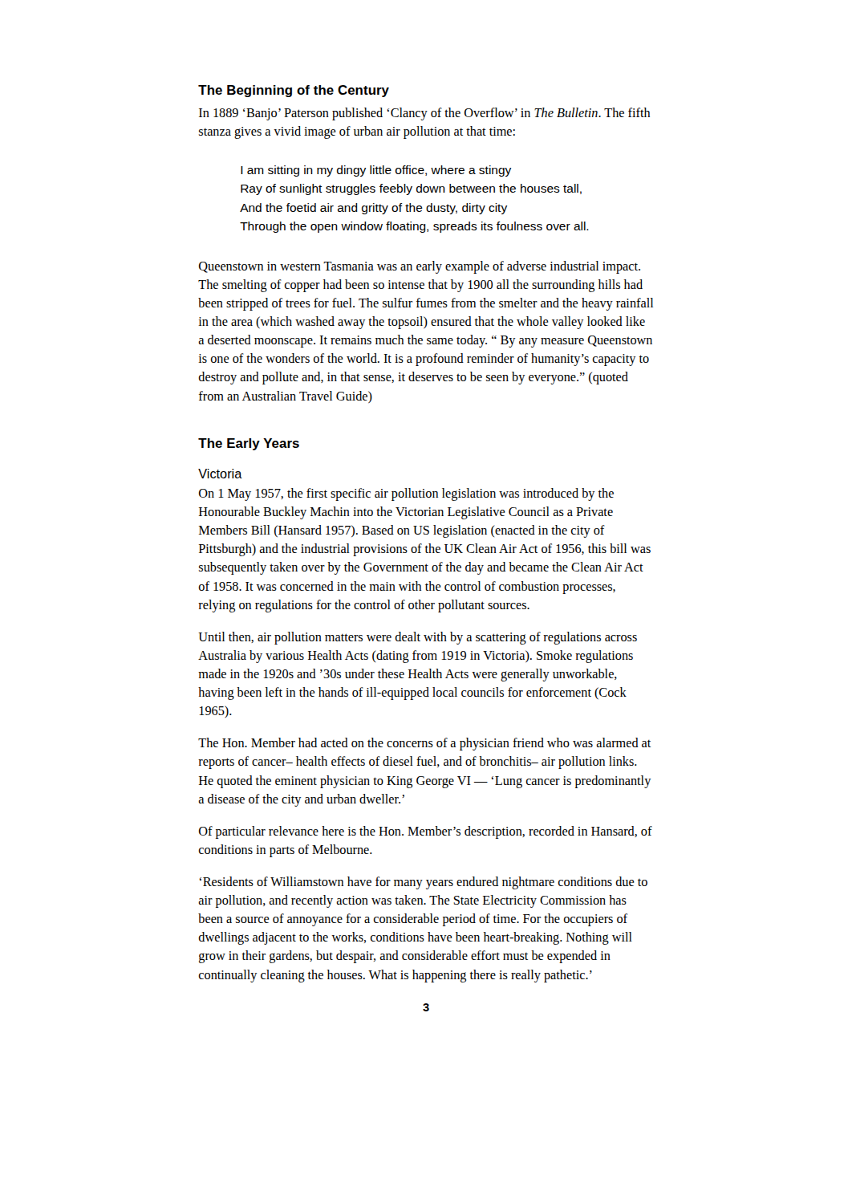The Beginning of the Century
In 1889 ‘Banjo’ Paterson published ‘Clancy of the Overflow’ in The Bulletin. The fifth stanza gives a vivid image of urban air pollution at that time:
I am sitting in my dingy little office, where a stingy
Ray of sunlight struggles feebly down between the houses tall,
And the foetid air and gritty of the dusty, dirty city
Through the open window floating, spreads its foulness over all.
Queenstown in western Tasmania was an early example of adverse industrial impact. The smelting of copper had been so intense that by 1900 all the surrounding hills had been stripped of trees for fuel. The sulfur fumes from the smelter and the heavy rainfall in the area (which washed away the topsoil) ensured that the whole valley looked like a deserted moonscape. It remains much the same today. “ By any measure Queenstown is one of the wonders of the world. It is a profound reminder of humanity’s capacity to destroy and pollute and, in that sense, it deserves to be seen by everyone.” (quoted from an Australian Travel Guide)
The Early Years
Victoria
On 1 May 1957, the first specific air pollution legislation was introduced by the Honourable Buckley Machin into the Victorian Legislative Council as a Private Members Bill (Hansard 1957). Based on US legislation (enacted in the city of Pittsburgh) and the industrial provisions of the UK Clean Air Act of 1956, this bill was subsequently taken over by the Government of the day and became the Clean Air Act of 1958. It was concerned in the main with the control of combustion processes, relying on regulations for the control of other pollutant sources.
Until then, air pollution matters were dealt with by a scattering of regulations across Australia by various Health Acts (dating from 1919 in Victoria). Smoke regulations made in the 1920s and ’30s under these Health Acts were generally unworkable, having been left in the hands of ill-equipped local councils for enforcement (Cock 1965).
The Hon. Member had acted on the concerns of a physician friend who was alarmed at reports of cancer– health effects of diesel fuel, and of bronchitis– air pollution links. He quoted the eminent physician to King George VI — ‘Lung cancer is predominantly a disease of the city and urban dweller.’
Of particular relevance here is the Hon. Member’s description, recorded in Hansard, of conditions in parts of Melbourne.
‘Residents of Williamstown have for many years endured nightmare conditions due to air pollution, and recently action was taken. The State Electricity Commission has been a source of annoyance for a considerable period of time. For the occupiers of dwellings adjacent to the works, conditions have been heart-breaking. Nothing will grow in their gardens, but despair, and considerable effort must be expended in continually cleaning the houses. What is happening there is really pathetic.’
3